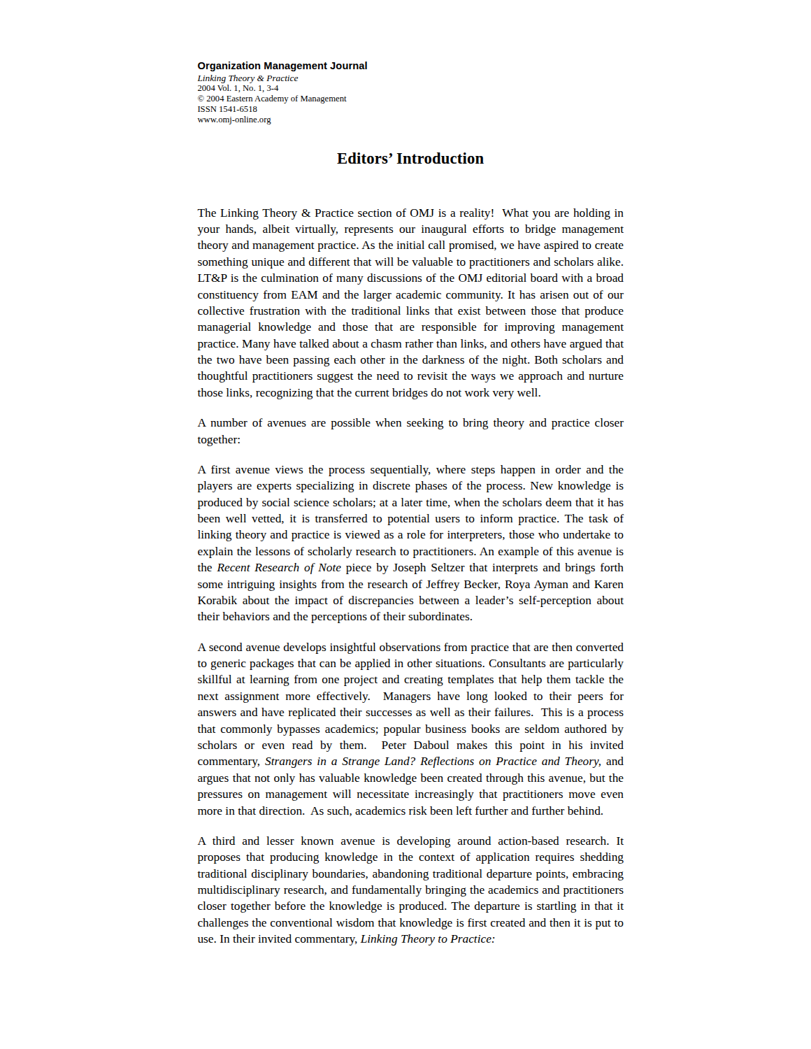Organization Management Journal
Linking Theory & Practice
2004 Vol. 1, No. 1, 3-4
© 2004 Eastern Academy of Management
ISSN 1541-6518
www.omj-online.org
Editors’ Introduction
The Linking Theory & Practice section of OMJ is a reality! What you are holding in your hands, albeit virtually, represents our inaugural efforts to bridge management theory and management practice. As the initial call promised, we have aspired to create something unique and different that will be valuable to practitioners and scholars alike. LT&P is the culmination of many discussions of the OMJ editorial board with a broad constituency from EAM and the larger academic community. It has arisen out of our collective frustration with the traditional links that exist between those that produce managerial knowledge and those that are responsible for improving management practice. Many have talked about a chasm rather than links, and others have argued that the two have been passing each other in the darkness of the night. Both scholars and thoughtful practitioners suggest the need to revisit the ways we approach and nurture those links, recognizing that the current bridges do not work very well.
A number of avenues are possible when seeking to bring theory and practice closer together:
A first avenue views the process sequentially, where steps happen in order and the players are experts specializing in discrete phases of the process. New knowledge is produced by social science scholars; at a later time, when the scholars deem that it has been well vetted, it is transferred to potential users to inform practice. The task of linking theory and practice is viewed as a role for interpreters, those who undertake to explain the lessons of scholarly research to practitioners. An example of this avenue is the Recent Research of Note piece by Joseph Seltzer that interprets and brings forth some intriguing insights from the research of Jeffrey Becker, Roya Ayman and Karen Korabik about the impact of discrepancies between a leader’s self-perception about their behaviors and the perceptions of their subordinates.
A second avenue develops insightful observations from practice that are then converted to generic packages that can be applied in other situations. Consultants are particularly skillful at learning from one project and creating templates that help them tackle the next assignment more effectively. Managers have long looked to their peers for answers and have replicated their successes as well as their failures. This is a process that commonly bypasses academics; popular business books are seldom authored by scholars or even read by them. Peter Daboul makes this point in his invited commentary, Strangers in a Strange Land? Reflections on Practice and Theory, and argues that not only has valuable knowledge been created through this avenue, but the pressures on management will necessitate increasingly that practitioners move even more in that direction. As such, academics risk been left further and further behind.
A third and lesser known avenue is developing around action-based research. It proposes that producing knowledge in the context of application requires shedding traditional disciplinary boundaries, abandoning traditional departure points, embracing multidisciplinary research, and fundamentally bringing the academics and practitioners closer together before the knowledge is produced. The departure is startling in that it challenges the conventional wisdom that knowledge is first created and then it is put to use. In their invited commentary, Linking Theory to Practice: